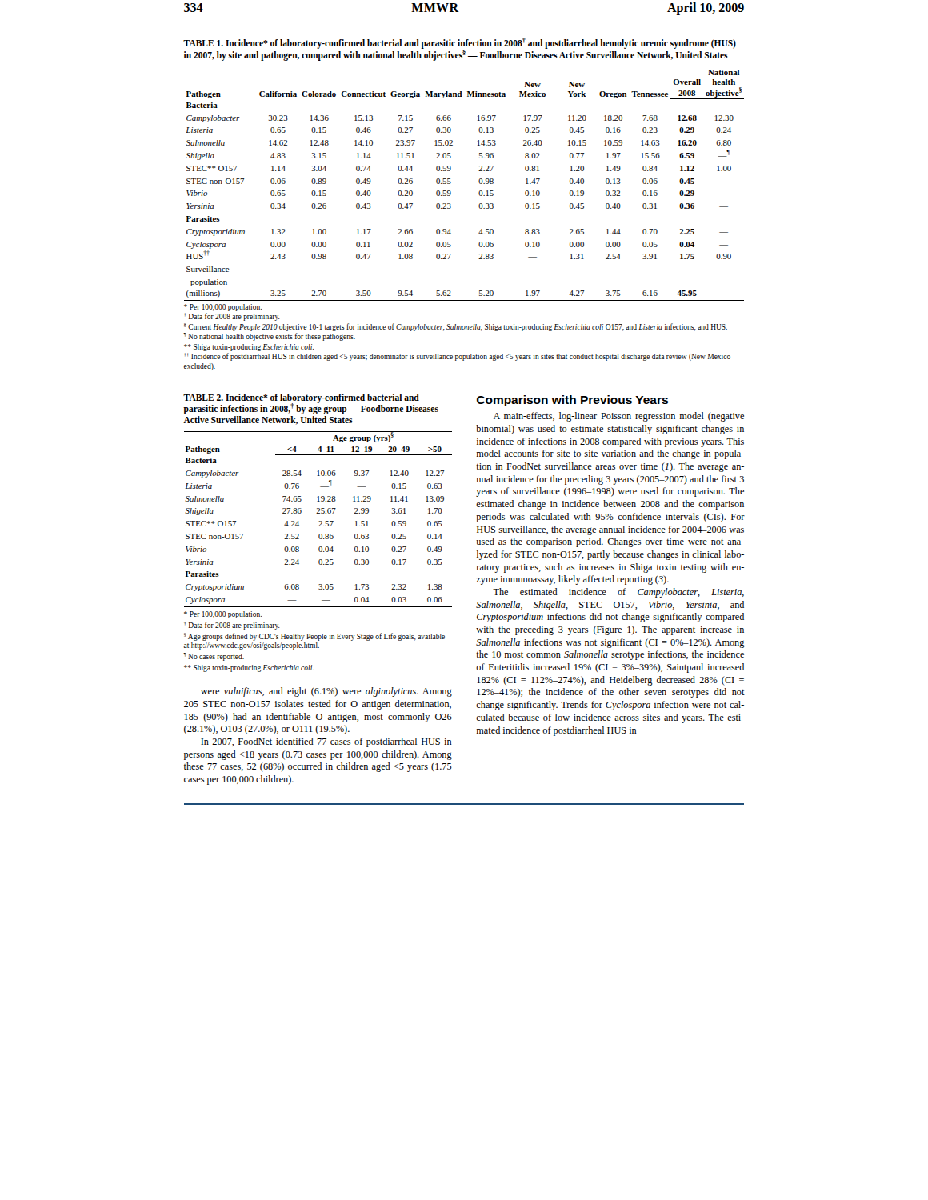334
MMWR
April 10, 2009
TABLE 1. Incidence* of laboratory-confirmed bacterial and parasitic infection in 2008† and postdiarrheal hemolytic uremic syndrome (HUS) in 2007, by site and pathogen, compared with national health objectives§ — Foodborne Diseases Active Surveillance Network, United States
| Pathogen | California | Colorado | Connecticut | Georgia | Maryland | Minnesota | New Mexico | New York | Oregon | Tennessee | Overall | National health |
| --- | --- | --- | --- | --- | --- | --- | --- | --- | --- | --- | --- | --- |
| 2008 | objective § |
| Bacteria | |
| Campylobacter | 30.23 | 14.36 | 15.13 | 7.15 | 6.66 | 16.97 | 17.97 | 11.20 | 18.20 | 7.68 | 12.68 | 12.30 |
| Listeria | 0.65 | 0.15 | 0.46 | 0.27 | 0.30 | 0.13 | 0.25 | 0.45 | 0.16 | 0.23 | 0.29 | 0.24 |
| Salmonella | 14.62 | 12.48 | 14.10 | 23.97 | 15.02 | 14.53 | 26.40 | 10.15 | 10.59 | 14.63 | 16.20 | 6.80 |
| Shigella | 4.83 | 3.15 | 1.14 | 11.51 | 2.05 | 5.96 | 8.02 | 0.77 | 1.97 | 15.56 | 6.59 | — ¶ |
| STEC** O157 | 1.14 | 3.04 | 0.74 | 0.44 | 0.59 | 2.27 | 0.81 | 1.20 | 1.49 | 0.84 | 1.12 | 1.00 |
| STEC non-O157 | 0.06 | 0.89 | 0.49 | 0.26 | 0.55 | 0.98 | 1.47 | 0.40 | 0.13 | 0.06 | 0.45 | — |
| Vibrio | 0.65 | 0.15 | 0.40 | 0.20 | 0.59 | 0.15 | 0.10 | 0.19 | 0.32 | 0.16 | 0.29 | — |
| Yersinia | 0.34 | 0.26 | 0.43 | 0.47 | 0.23 | 0.33 | 0.15 | 0.45 | 0.40 | 0.31 | 0.36 | — |
| Parasites | |
| Cryptosporidium | 1.32 | 1.00 | 1.17 | 2.66 | 0.94 | 4.50 | 8.83 | 2.65 | 1.44 | 0.70 | 2.25 | — |
| Cyclospora | 0.00 | 0.00 | 0.11 | 0.02 | 0.05 | 0.06 | 0.10 | 0.00 | 0.00 | 0.05 | 0.04 | — |
| HUS †† | 2.43 | 0.98 | 0.47 | 1.08 | 0.27 | 2.83 | — | 1.31 | 2.54 | 3.91 | 1.75 | 0.90 |
| Surveillance | |
| population (millions) | 3.25 | 2.70 | 3.50 | 9.54 | 5.62 | 5.20 | 1.97 | 4.27 | 3.75 | 6.16 | 45.95 | |
* Per 100,000 population.
† Data for 2008 are preliminary.
§ Current Healthy People 2010 objective 10-1 targets for incidence of Campylobacter, Salmonella, Shiga toxin-producing Escherichia coli O157, and Listeria infections, and HUS.
¶ No national health objective exists for these pathogens.
** Shiga toxin-producing Escherichia coli.
†† Incidence of postdiarrheal HUS in children aged <5 years; denominator is surveillance population aged <5 years in sites that conduct hospital discharge data review (New Mexico excluded).
TABLE 2. Incidence* of laboratory-confirmed bacterial and parasitic infections in 2008,† by age group — Foodborne Diseases Active Surveillance Network, United States
| Pathogen | Age group (yrs) § |
| --- | --- |
| <4 | 4–11 | 12–19 | 20–49 | >50 |
| Bacteria | |
| Campylobacter | 28.54 | 10.06 | 9.37 | 12.40 | 12.27 |
| Listeria | 0.76 | — ¶ | — | 0.15 | 0.63 |
| Salmonella | 74.65 | 19.28 | 11.29 | 11.41 | 13.09 |
| Shigella | 27.86 | 25.67 | 2.99 | 3.61 | 1.70 |
| STEC** O157 | 4.24 | 2.57 | 1.51 | 0.59 | 0.65 |
| STEC non-O157 | 2.52 | 0.86 | 0.63 | 0.25 | 0.14 |
| Vibrio | 0.08 | 0.04 | 0.10 | 0.27 | 0.49 |
| Yersinia | 2.24 | 0.25 | 0.30 | 0.17 | 0.35 |
| Parasites | |
| Cryptosporidium | 6.08 | 3.05 | 1.73 | 2.32 | 1.38 |
| Cyclospora | — | — | 0.04 | 0.03 | 0.06 |
* Per 100,000 population.
† Data for 2008 are preliminary.
§ Age groups defined by CDC's Healthy People in Every Stage of Life goals, available at http://www.cdc.gov/osi/goals/people.html.
¶ No cases reported.
** Shiga toxin-producing Escherichia coli.
were vulnificus, and eight (6.1%) were alginolyticus. Among 205 STEC non-O157 isolates tested for O antigen determination, 185 (90%) had an identifiable O antigen, most commonly O26 (28.1%), O103 (27.0%), or O111 (19.5%).
In 2007, FoodNet identified 77 cases of postdiarrheal HUS in persons aged <18 years (0.73 cases per 100,000 children). Among these 77 cases, 52 (68%) occurred in children aged <5 years (1.75 cases per 100,000 children).
Comparison with Previous Years
A main-effects, log-linear Poisson regression model (negative binomial) was used to estimate statistically significant changes in incidence of infections in 2008 compared with previous years. This model accounts for site-to-site variation and the change in population in FoodNet surveillance areas over time (1). The average annual incidence for the preceding 3 years (2005–2007) and the first 3 years of surveillance (1996–1998) were used for comparison. The estimated change in incidence between 2008 and the comparison periods was calculated with 95% confidence intervals (CIs). For HUS surveillance, the average annual incidence for 2004–2006 was used as the comparison period. Changes over time were not analyzed for STEC non-O157, partly because changes in clinical laboratory practices, such as increases in Shiga toxin testing with enzyme immunoassay, likely affected reporting (3).
The estimated incidence of Campylobacter, Listeria, Salmonella, Shigella, STEC O157, Vibrio, Yersinia, and Cryptosporidium infections did not change significantly compared with the preceding 3 years (Figure 1). The apparent increase in Salmonella infections was not significant (CI = 0%–12%). Among the 10 most common Salmonella serotype infections, the incidence of Enteritidis increased 19% (CI = 3%–39%), Saintpaul increased 182% (CI = 112%–274%), and Heidelberg decreased 28% (CI = 12%–41%); the incidence of the other seven serotypes did not change significantly. Trends for Cyclospora infection were not calculated because of low incidence across sites and years. The estimated incidence of postdiarrheal HUS in